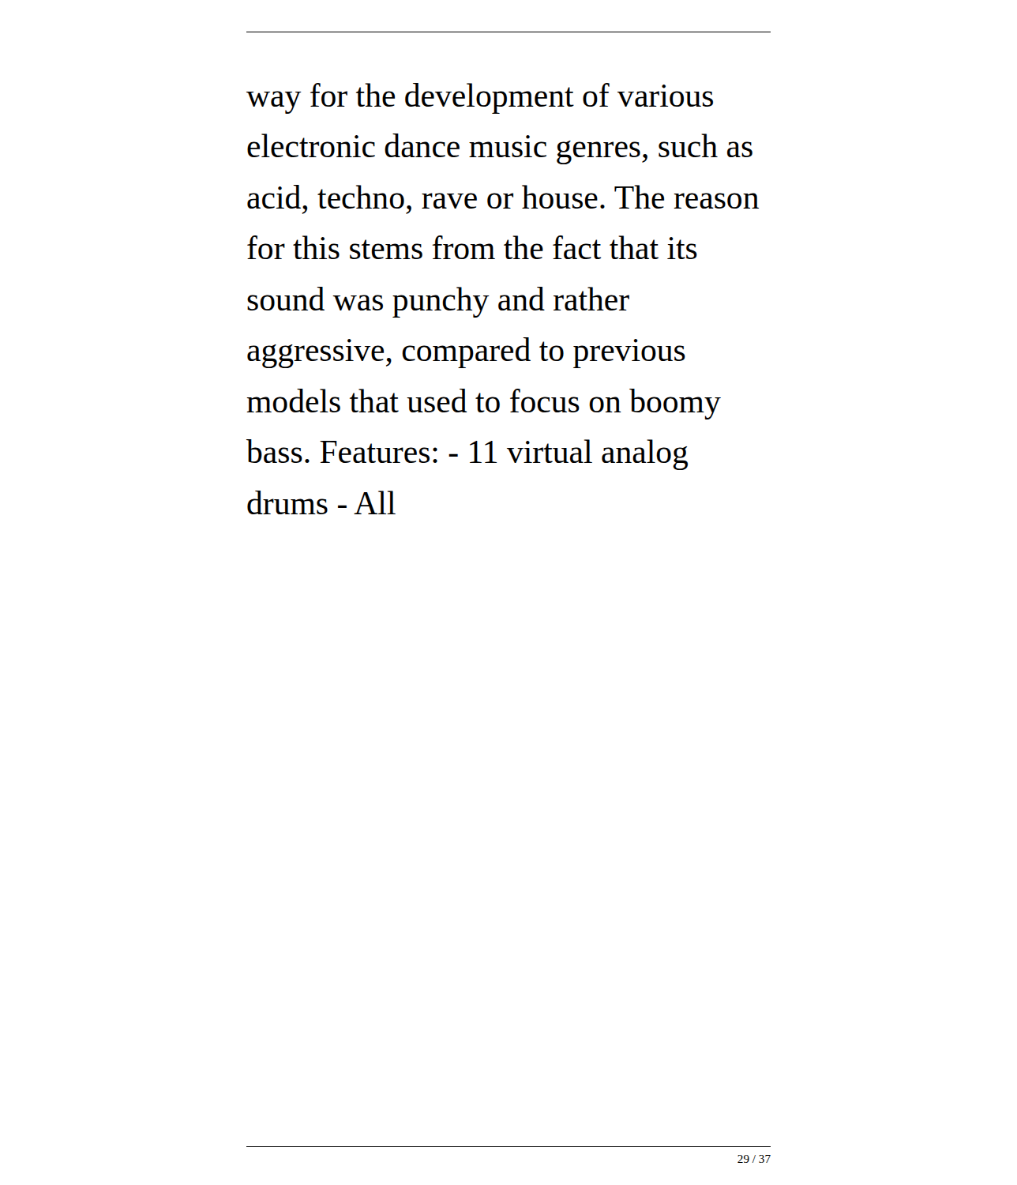way for the development of various electronic dance music genres, such as acid, techno, rave or house. The reason for this stems from the fact that its sound was punchy and rather aggressive, compared to previous models that used to focus on boomy bass. Features: - 11 virtual analog drums - All
29 / 37